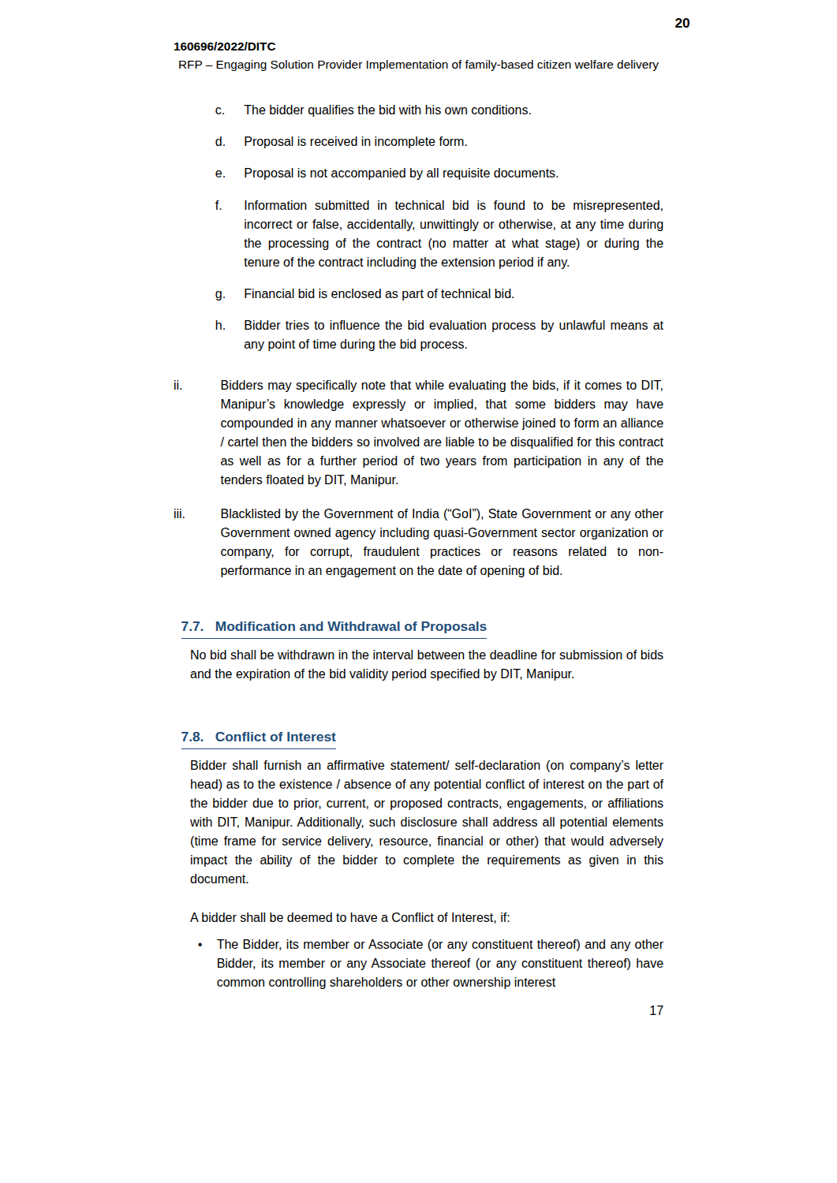20
160696/2022/DITC
RFP – Engaging Solution Provider Implementation of family-based citizen welfare delivery
c. The bidder qualifies the bid with his own conditions.
d. Proposal is received in incomplete form.
e. Proposal is not accompanied by all requisite documents.
f. Information submitted in technical bid is found to be misrepresented, incorrect or false, accidentally, unwittingly or otherwise, at any time during the processing of the contract (no matter at what stage) or during the tenure of the contract including the extension period if any.
g. Financial bid is enclosed as part of technical bid.
h. Bidder tries to influence the bid evaluation process by unlawful means at any point of time during the bid process.
ii. Bidders may specifically note that while evaluating the bids, if it comes to DIT, Manipur’s knowledge expressly or implied, that some bidders may have compounded in any manner whatsoever or otherwise joined to form an alliance / cartel then the bidders so involved are liable to be disqualified for this contract as well as for a further period of two years from participation in any of the tenders floated by DIT, Manipur.
iii. Blacklisted by the Government of India (“GoI”), State Government or any other Government owned agency including quasi-Government sector organization or company, for corrupt, fraudulent practices or reasons related to non-performance in an engagement on the date of opening of bid.
7.7. Modification and Withdrawal of Proposals
No bid shall be withdrawn in the interval between the deadline for submission of bids and the expiration of the bid validity period specified by DIT, Manipur.
7.8. Conflict of Interest
Bidder shall furnish an affirmative statement/ self-declaration (on company’s letter head) as to the existence / absence of any potential conflict of interest on the part of the bidder due to prior, current, or proposed contracts, engagements, or affiliations with DIT, Manipur. Additionally, such disclosure shall address all potential elements (time frame for service delivery, resource, financial or other) that would adversely impact the ability of the bidder to complete the requirements as given in this document.
A bidder shall be deemed to have a Conflict of Interest, if:
The Bidder, its member or Associate (or any constituent thereof) and any other Bidder, its member or any Associate thereof (or any constituent thereof) have common controlling shareholders or other ownership interest
17